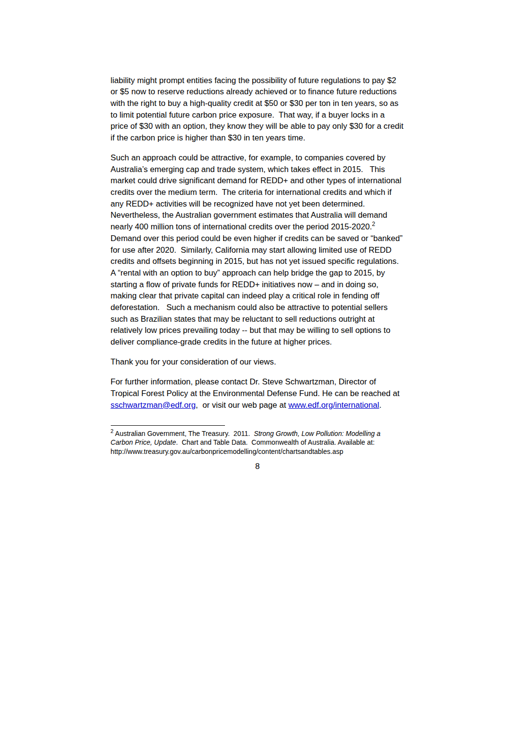liability might prompt entities facing the possibility of future regulations to pay $2 or $5 now to reserve reductions already achieved or to finance future reductions with the right to buy a high-quality credit at $50 or $30 per ton in ten years, so as to limit potential future carbon price exposure. That way, if a buyer locks in a price of $30 with an option, they know they will be able to pay only $30 for a credit if the carbon price is higher than $30 in ten years time.
Such an approach could be attractive, for example, to companies covered by Australia’s emerging cap and trade system, which takes effect in 2015. This market could drive significant demand for REDD+ and other types of international credits over the medium term. The criteria for international credits and which if any REDD+ activities will be recognized have not yet been determined. Nevertheless, the Australian government estimates that Australia will demand nearly 400 million tons of international credits over the period 2015-2020.2 Demand over this period could be even higher if credits can be saved or “banked” for use after 2020. Similarly, California may start allowing limited use of REDD credits and offsets beginning in 2015, but has not yet issued specific regulations. A “rental with an option to buy” approach can help bridge the gap to 2015, by starting a flow of private funds for REDD+ initiatives now – and in doing so, making clear that private capital can indeed play a critical role in fending off deforestation. Such a mechanism could also be attractive to potential sellers such as Brazilian states that may be reluctant to sell reductions outright at relatively low prices prevailing today -- but that may be willing to sell options to deliver compliance-grade credits in the future at higher prices.
Thank you for your consideration of our views.
For further information, please contact Dr. Steve Schwartzman, Director of Tropical Forest Policy at the Environmental Defense Fund. He can be reached at sschwartzman@edf.org, or visit our web page at www.edf.org/international.
2 Australian Government, The Treasury. 2011. Strong Growth, Low Pollution: Modelling a Carbon Price, Update. Chart and Table Data. Commonwealth of Australia. Available at: http://www.treasury.gov.au/carbonpricemodelling/content/chartsandtables.asp
8